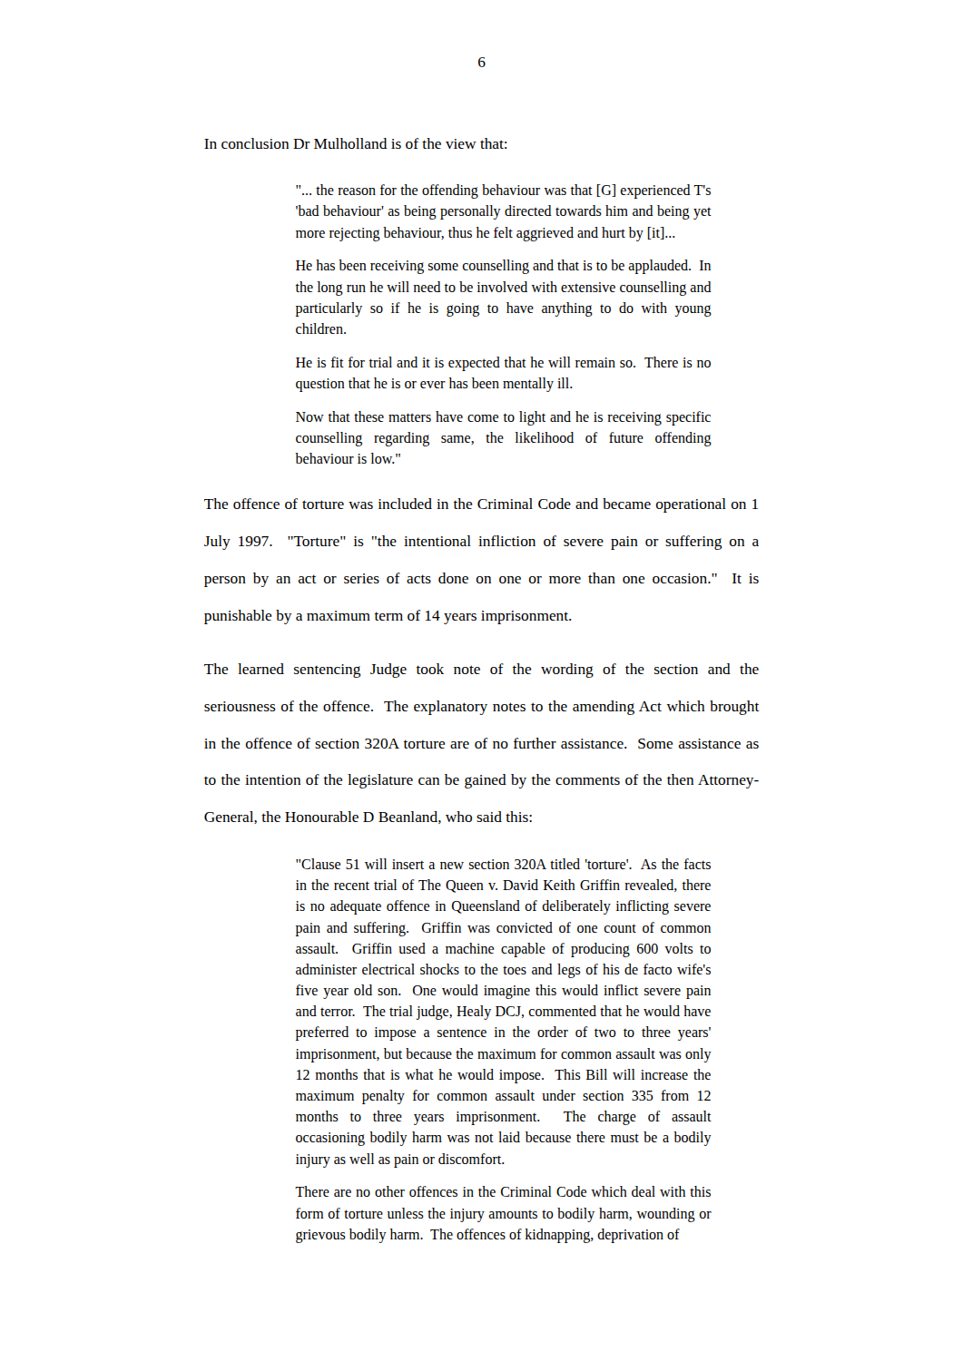6
In conclusion Dr Mulholland is of the view that:
"... the reason for the offending behaviour was that [G] experienced T's 'bad behaviour' as being personally directed towards him and being yet more rejecting behaviour, thus he felt aggrieved and hurt by [it]...
He has been receiving some counselling and that is to be applauded. In the long run he will need to be involved with extensive counselling and particularly so if he is going to have anything to do with young children.
He is fit for trial and it is expected that he will remain so. There is no question that he is or ever has been mentally ill.
Now that these matters have come to light and he is receiving specific counselling regarding same, the likelihood of future offending behaviour is low."
The offence of torture was included in the Criminal Code and became operational on 1 July 1997. "Torture" is "the intentional infliction of severe pain or suffering on a person by an act or series of acts done on one or more than one occasion." It is punishable by a maximum term of 14 years imprisonment.
The learned sentencing Judge took note of the wording of the section and the seriousness of the offence. The explanatory notes to the amending Act which brought in the offence of section 320A torture are of no further assistance. Some assistance as to the intention of the legislature can be gained by the comments of the then Attorney-General, the Honourable D Beanland, who said this:
"Clause 51 will insert a new section 320A titled 'torture'. As the facts in the recent trial of The Queen v. David Keith Griffin revealed, there is no adequate offence in Queensland of deliberately inflicting severe pain and suffering. Griffin was convicted of one count of common assault. Griffin used a machine capable of producing 600 volts to administer electrical shocks to the toes and legs of his de facto wife's five year old son. One would imagine this would inflict severe pain and terror. The trial judge, Healy DCJ, commented that he would have preferred to impose a sentence in the order of two to three years' imprisonment, but because the maximum for common assault was only 12 months that is what he would impose. This Bill will increase the maximum penalty for common assault under section 335 from 12 months to three years imprisonment. The charge of assault occasioning bodily harm was not laid because there must be a bodily injury as well as pain or discomfort.
There are no other offences in the Criminal Code which deal with this form of torture unless the injury amounts to bodily harm, wounding or grievous bodily harm. The offences of kidnapping, deprivation of